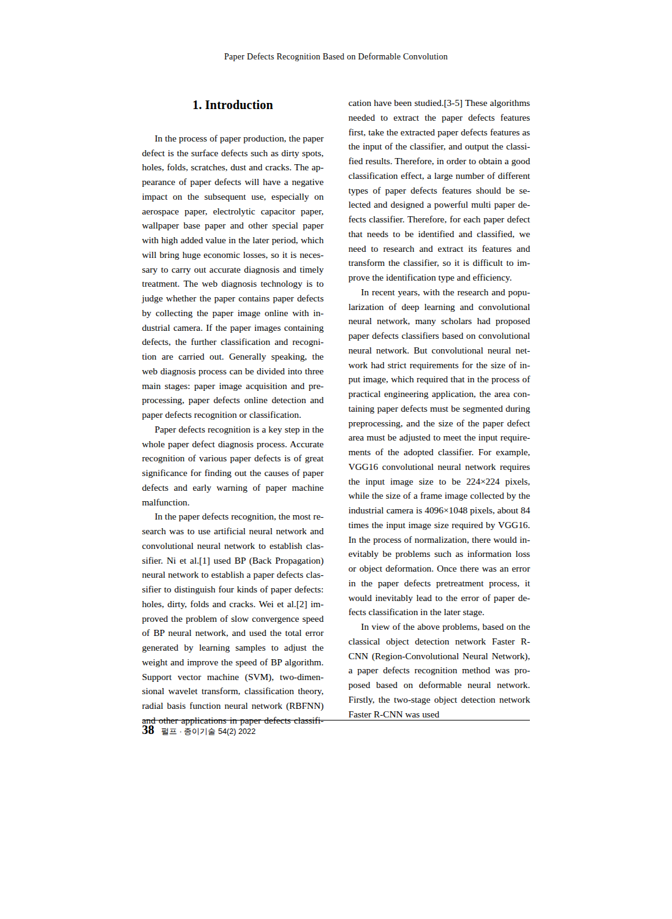Paper Defects Recognition Based on Deformable Convolution
1. Introduction
In the process of paper production, the paper defect is the surface defects such as dirty spots, holes, folds, scratches, dust and cracks. The appearance of paper defects will have a negative impact on the subsequent use, especially on aerospace paper, electrolytic capacitor paper, wallpaper base paper and other special paper with high added value in the later period, which will bring huge economic losses, so it is necessary to carry out accurate diagnosis and timely treatment. The web diagnosis technology is to judge whether the paper contains paper defects by collecting the paper image online with industrial camera. If the paper images containing defects, the further classification and recognition are carried out. Generally speaking, the web diagnosis process can be divided into three main stages: paper image acquisition and preprocessing, paper defects online detection and paper defects recognition or classification.
Paper defects recognition is a key step in the whole paper defect diagnosis process. Accurate recognition of various paper defects is of great significance for finding out the causes of paper defects and early warning of paper machine malfunction.
In the paper defects recognition, the most research was to use artificial neural network and convolutional neural network to establish classifier. Ni et al.[1] used BP (Back Propagation) neural network to establish a paper defects classifier to distinguish four kinds of paper defects: holes, dirty, folds and cracks. Wei et al.[2] improved the problem of slow convergence speed of BP neural network, and used the total error generated by learning samples to adjust the weight and improve the speed of BP algorithm. Support vector machine (SVM), two-dimensional wavelet transform, classification theory, radial basis function neural network (RBFNN) and other applications in paper defects classification have been studied.[3-5] These algorithms needed to extract the paper defects features first, take the extracted paper defects features as the input of the classifier, and output the classified results. Therefore, in order to obtain a good classification effect, a large number of different types of paper defects features should be selected and designed a powerful multi paper defects classifier. Therefore, for each paper defect that needs to be identified and classified, we need to research and extract its features and transform the classifier, so it is difficult to improve the identification type and efficiency.
In recent years, with the research and popularization of deep learning and convolutional neural network, many scholars had proposed paper defects classifiers based on convolutional neural network. But convolutional neural network had strict requirements for the size of input image, which required that in the process of practical engineering application, the area containing paper defects must be segmented during preprocessing, and the size of the paper defect area must be adjusted to meet the input requirements of the adopted classifier. For example, VGG16 convolutional neural network requires the input image size to be 224×224 pixels, while the size of a frame image collected by the industrial camera is 4096×1048 pixels, about 84 times the input image size required by VGG16. In the process of normalization, there would inevitably be problems such as information loss or object deformation. Once there was an error in the paper defects pretreatment process, it would inevitably lead to the error of paper defects classification in the later stage.
In view of the above problems, based on the classical object detection network Faster R-CNN (Region-Convolutional Neural Network), a paper defects recognition method was proposed based on deformable neural network. Firstly, the two-stage object detection network Faster R-CNN was used
38 펄프 · 종이기술 54(2) 2022